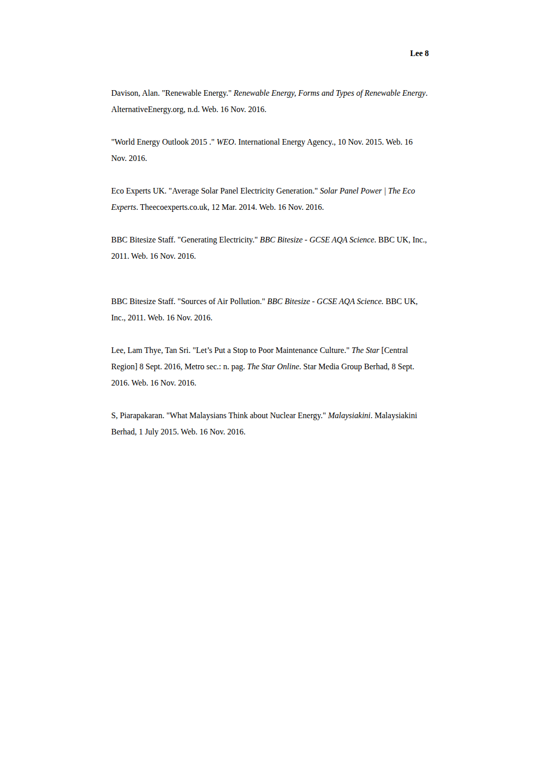Lee 8
Davison, Alan. "Renewable Energy." Renewable Energy, Forms and Types of Renewable Energy. AlternativeEnergy.org, n.d. Web. 16 Nov. 2016.
"World Energy Outlook 2015 ." WEO. International Energy Agency., 10 Nov. 2015. Web. 16 Nov. 2016.
Eco Experts UK. "Average Solar Panel Electricity Generation." Solar Panel Power | The Eco Experts. Theecoexperts.co.uk, 12 Mar. 2014. Web. 16 Nov. 2016.
BBC Bitesize Staff. "Generating Electricity." BBC Bitesize - GCSE AQA Science. BBC UK, Inc., 2011. Web. 16 Nov. 2016.
BBC Bitesize Staff. "Sources of Air Pollution." BBC Bitesize - GCSE AQA Science. BBC UK, Inc., 2011. Web. 16 Nov. 2016.
Lee, Lam Thye, Tan Sri. "Let’s Put a Stop to Poor Maintenance Culture." The Star [Central Region] 8 Sept. 2016, Metro sec.: n. pag. The Star Online. Star Media Group Berhad, 8 Sept. 2016. Web. 16 Nov. 2016.
S, Piarapakaran. "What Malaysians Think about Nuclear Energy." Malaysiakini. Malaysiakini Berhad, 1 July 2015. Web. 16 Nov. 2016.